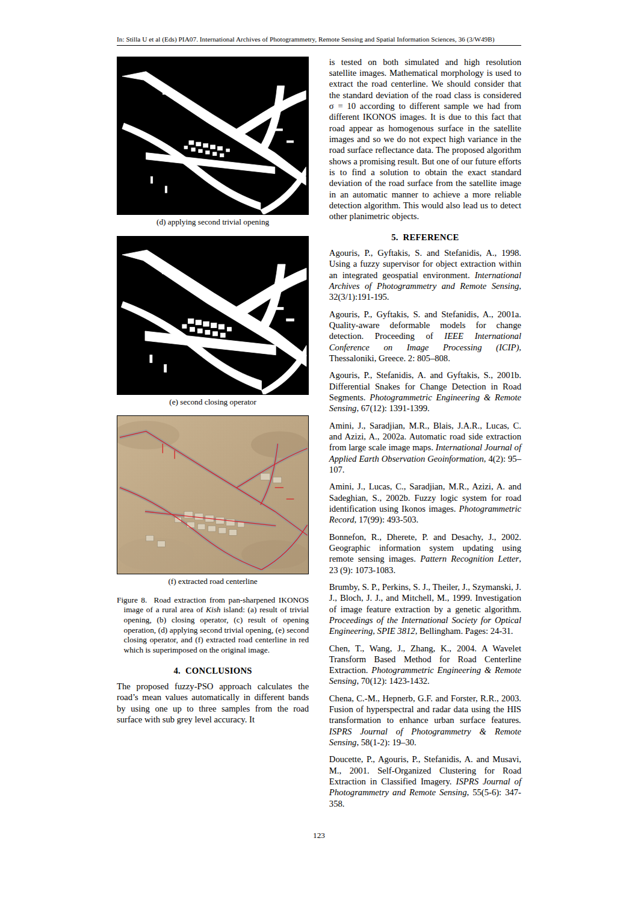In: Stilla U et al (Eds) PIA07. International Archives of Photogrammetry, Remote Sensing and Spatial Information Sciences, 36 (3/W49B)
(d) applying second trivial opening
(e) second closing operator
(f) extracted road centerline
Figure 8. Road extraction from pan-sharpened IKONOS image of a rural area of Kish island: (a) result of trivial opening, (b) closing operator, (c) result of opening operation, (d) applying second trivial opening, (e) second closing operator, and (f) extracted road centerline in red which is superimposed on the original image.
4. Conclusions
The proposed fuzzy-PSO approach calculates the road’s mean values automatically in different bands by using one up to three samples from the road surface with sub grey level accuracy. It
is tested on both simulated and high resolution satellite images. Mathematical morphology is used to extract the road centerline. We should consider that the standard deviation of the road class is considered σ = 10 according to different sample we had from different IKONOS images. It is due to this fact that road appear as homogenous surface in the satellite images and so we do not expect high variance in the road surface reflectance data. The proposed algorithm shows a promising result. But one of our future efforts is to find a solution to obtain the exact standard deviation of the road surface from the satellite image in an automatic manner to achieve a more reliable detection algorithm. This would also lead us to detect other planimetric objects.
5. Reference
Agouris, P., Gyftakis, S. and Stefanidis, A., 1998. Using a fuzzy supervisor for object extraction within an integrated geospatial environment. International Archives of Photogrammetry and Remote Sensing, 32(3/1):191-195.
Agouris, P., Gyftakis, S. and Stefanidis, A., 2001a. Quality-aware deformable models for change detection. Proceeding of IEEE International Conference on Image Processing (ICIP), Thessaloniki, Greece. 2: 805–808.
Agouris, P., Stefanidis, A. and Gyftakis, S., 2001b. Differential Snakes for Change Detection in Road Segments. Photogrammetric Engineering & Remote Sensing, 67(12): 1391-1399.
Amini, J., Saradjian, M.R., Blais, J.A.R., Lucas, C. and Azizi, A., 2002a. Automatic road side extraction from large scale image maps. International Journal of Applied Earth Observation Geoinformation, 4(2): 95–107.
Amini, J., Lucas, C., Saradjian, M.R., Azizi, A. and Sadeghian, S., 2002b. Fuzzy logic system for road identification using Ikonos images. Photogrammetric Record, 17(99): 493-503.
Bonnefon, R., Dherete, P. and Desachy, J., 2002. Geographic information system updating using remote sensing images. Pattern Recognition Letter, 23 (9): 1073-1083.
Brumby, S. P., Perkins, S. J., Theiler, J., Szymanski, J. J., Bloch, J. J., and Mitchell, M., 1999. Investigation of image feature extraction by a genetic algorithm. Proceedings of the International Society for Optical Engineering, SPIE 3812, Bellingham. Pages: 24-31.
Chen, T., Wang, J., Zhang, K., 2004. A Wavelet Transform Based Method for Road Centerline Extraction. Photogrammetric Engineering & Remote Sensing, 70(12): 1423-1432.
Chena, C.-M., Hepnerb, G.F. and Forster, R.R., 2003. Fusion of hyperspectral and radar data using the HIS transformation to enhance urban surface features. ISPRS Journal of Photogrammetry & Remote Sensing, 58(1-2): 19–30.
Doucette, P., Agouris, P., Stefanidis, A. and Musavi, M., 2001. Self-Organized Clustering for Road Extraction in Classified Imagery. ISPRS Journal of Photogrammetry and Remote Sensing, 55(5-6): 347-358.
123